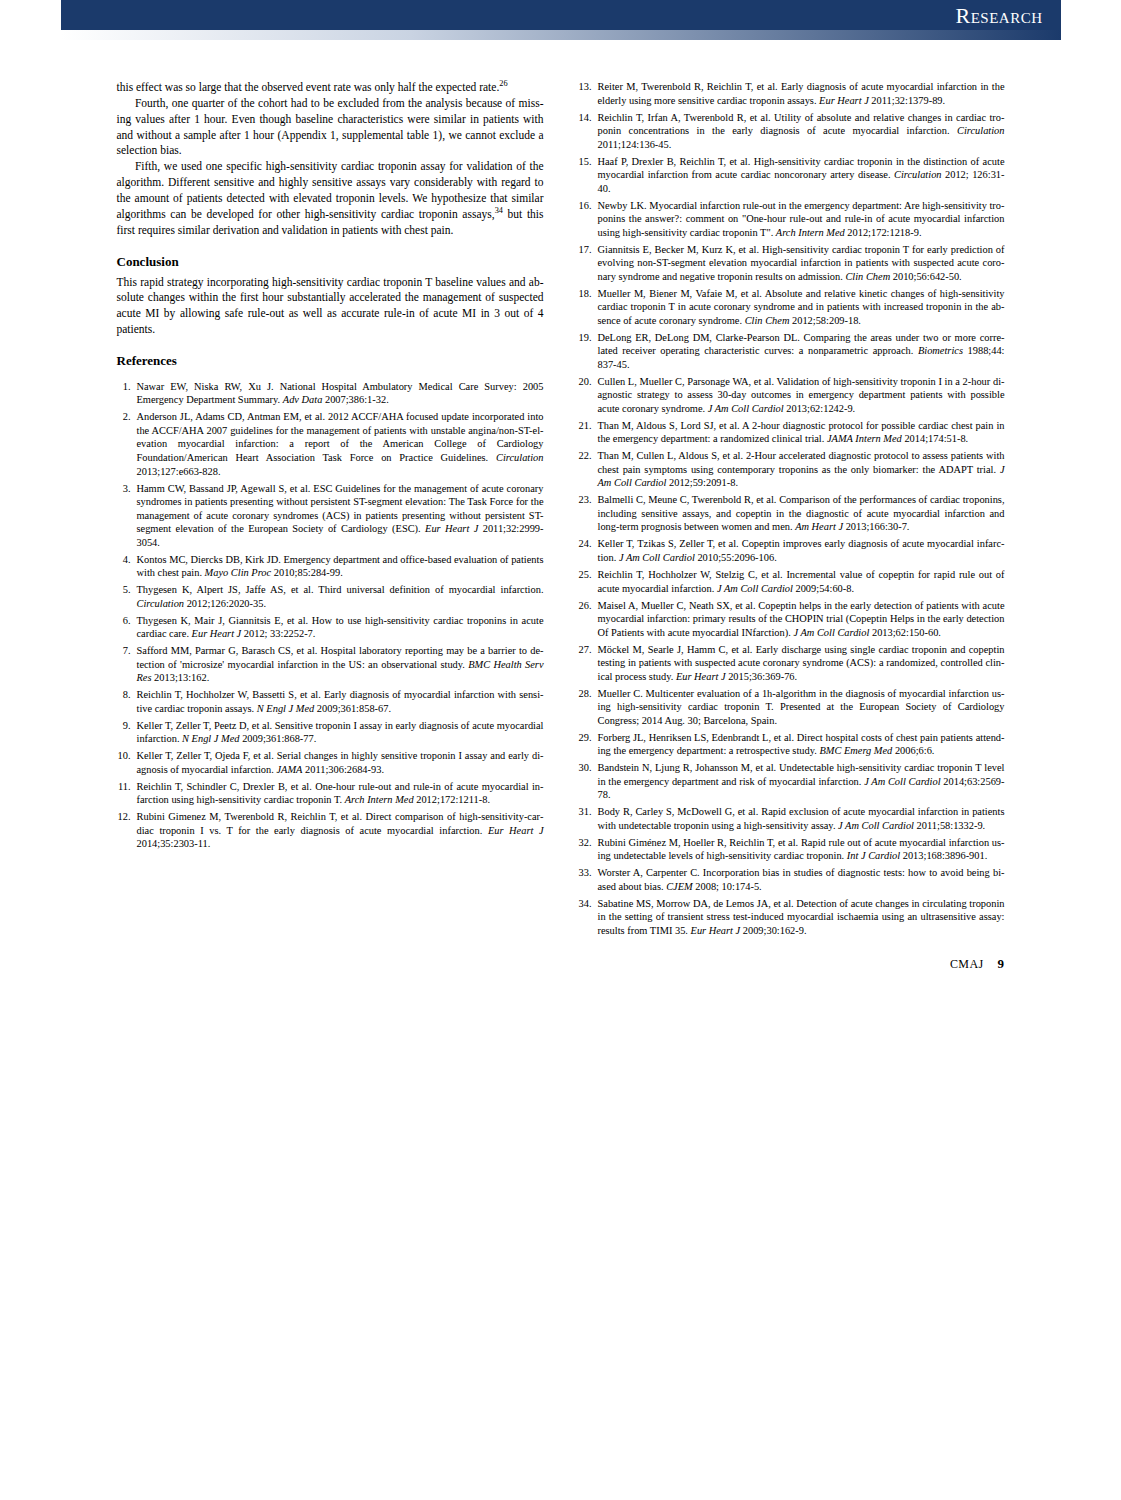Research
this effect was so large that the observed event rate was only half the expected rate.26
Fourth, one quarter of the cohort had to be excluded from the analysis because of missing values after 1 hour. Even though baseline characteristics were similar in patients with and without a sample after 1 hour (Appendix 1, supplemental table 1), we cannot exclude a selection bias.
Fifth, we used one specific high-sensitivity cardiac troponin assay for validation of the algorithm. Different sensitive and highly sensitive assays vary considerably with regard to the amount of patients detected with elevated troponin levels. We hypothesize that similar algorithms can be developed for other high-sensitivity cardiac troponin assays,34 but this first requires similar derivation and validation in patients with chest pain.
Conclusion
This rapid strategy incorporating high-sensitivity cardiac troponin T baseline values and absolute changes within the first hour substantially accelerated the management of suspected acute MI by allowing safe rule-out as well as accurate rule-in of acute MI in 3 out of 4 patients.
References
1.
Nawar EW, Niska RW, Xu J. National Hospital Ambulatory Medical Care Survey: 2005 Emergency Department Summary. Adv Data 2007;386:1-32.
2.
Anderson JL, Adams CD, Antman EM, et al. 2012 ACCF/AHA focused update incorporated into the ACCF/AHA 2007 guidelines for the management of patients with unstable angina/non-ST-elevation myocardial infarction: a report of the American College of Cardiology Foundation/American Heart Association Task Force on Practice Guidelines. Circulation 2013;127:e663-828.
3.
Hamm CW, Bassand JP, Agewall S, et al. ESC Guidelines for the management of acute coronary syndromes in patients presenting without persistent ST-segment elevation: The Task Force for the management of acute coronary syndromes (ACS) in patients presenting without persistent ST-segment elevation of the European Society of Cardiology (ESC). Eur Heart J 2011;32:2999-3054.
4.
Kontos MC, Diercks DB, Kirk JD. Emergency department and office-based evaluation of patients with chest pain. Mayo Clin Proc 2010;85:284-99.
5.
Thygesen K, Alpert JS, Jaffe AS, et al. Third universal definition of myocardial infarction. Circulation 2012;126:2020-35.
6.
Thygesen K, Mair J, Giannitsis E, et al. How to use high-sensitivity cardiac troponins in acute cardiac care. Eur Heart J 2012; 33:2252-7.
7.
Safford MM, Parmar G, Barasch CS, et al. Hospital laboratory reporting may be a barrier to detection of 'microsize' myocardial infarction in the US: an observational study. BMC Health Serv Res 2013;13:162.
8.
Reichlin T, Hochholzer W, Bassetti S, et al. Early diagnosis of myocardial infarction with sensitive cardiac troponin assays. N Engl J Med 2009;361:858-67.
9.
Keller T, Zeller T, Peetz D, et al. Sensitive troponin I assay in early diagnosis of acute myocardial infarction. N Engl J Med 2009;361:868-77.
10.
Keller T, Zeller T, Ojeda F, et al. Serial changes in highly sensitive troponin I assay and early diagnosis of myocardial infarction. JAMA 2011;306:2684-93.
11.
Reichlin T, Schindler C, Drexler B, et al. One-hour rule-out and rule-in of acute myocardial infarction using high-sensitivity cardiac troponin T. Arch Intern Med 2012;172:1211-8.
12.
Rubini Gimenez M, Twerenbold R, Reichlin T, et al. Direct comparison of high-sensitivity-cardiac troponin I vs. T for the early diagnosis of acute myocardial infarction. Eur Heart J 2014;35:2303-11.
13.
Reiter M, Twerenbold R, Reichlin T, et al. Early diagnosis of acute myocardial infarction in the elderly using more sensitive cardiac troponin assays. Eur Heart J 2011;32:1379-89.
14.
Reichlin T, Irfan A, Twerenbold R, et al. Utility of absolute and relative changes in cardiac troponin concentrations in the early diagnosis of acute myocardial infarction. Circulation 2011;124:136-45.
15.
Haaf P, Drexler B, Reichlin T, et al. High-sensitivity cardiac troponin in the distinction of acute myocardial infarction from acute cardiac noncoronary artery disease. Circulation 2012; 126:31-40.
16.
Newby LK. Myocardial infarction rule-out in the emergency department: Are high-sensitivity troponins the answer?: comment on "One-hour rule-out and rule-in of acute myocardial infarction using high-sensitivity cardiac troponin T". Arch Intern Med 2012;172:1218-9.
17.
Giannitsis E, Becker M, Kurz K, et al. High-sensitivity cardiac troponin T for early prediction of evolving non-ST-segment elevation myocardial infarction in patients with suspected acute coronary syndrome and negative troponin results on admission. Clin Chem 2010;56:642-50.
18.
Mueller M, Biener M, Vafaie M, et al. Absolute and relative kinetic changes of high-sensitivity cardiac troponin T in acute coronary syndrome and in patients with increased troponin in the absence of acute coronary syndrome. Clin Chem 2012;58:209-18.
19.
DeLong ER, DeLong DM, Clarke-Pearson DL. Comparing the areas under two or more correlated receiver operating characteristic curves: a nonparametric approach. Biometrics 1988;44: 837-45.
20.
Cullen L, Mueller C, Parsonage WA, et al. Validation of high-sensitivity troponin I in a 2-hour diagnostic strategy to assess 30-day outcomes in emergency department patients with possible acute coronary syndrome. J Am Coll Cardiol 2013;62:1242-9.
21.
Than M, Aldous S, Lord SJ, et al. A 2-hour diagnostic protocol for possible cardiac chest pain in the emergency department: a randomized clinical trial. JAMA Intern Med 2014;174:51-8.
22.
Than M, Cullen L, Aldous S, et al. 2-Hour accelerated diagnostic protocol to assess patients with chest pain symptoms using contemporary troponins as the only biomarker: the ADAPT trial. J Am Coll Cardiol 2012;59:2091-8.
23.
Balmelli C, Meune C, Twerenbold R, et al. Comparison of the performances of cardiac troponins, including sensitive assays, and copeptin in the diagnostic of acute myocardial infarction and long-term prognosis between women and men. Am Heart J 2013;166:30-7.
24.
Keller T, Tzikas S, Zeller T, et al. Copeptin improves early diagnosis of acute myocardial infarction. J Am Coll Cardiol 2010;55:2096-106.
25.
Reichlin T, Hochholzer W, Stelzig C, et al. Incremental value of copeptin for rapid rule out of acute myocardial infarction. J Am Coll Cardiol 2009;54:60-8.
26.
Maisel A, Mueller C, Neath SX, et al. Copeptin helps in the early detection of patients with acute myocardial infarction: primary results of the CHOPIN trial (Copeptin Helps in the early detection Of Patients with acute myocardial INfarction). J Am Coll Cardiol 2013;62:150-60.
27.
Möckel M, Searle J, Hamm C, et al. Early discharge using single cardiac troponin and copeptin testing in patients with suspected acute coronary syndrome (ACS): a randomized, controlled clinical process study. Eur Heart J 2015;36:369-76.
28.
Mueller C. Multicenter evaluation of a 1h-algorithm in the diagnosis of myocardial infarction using high-sensitivity cardiac troponin T. Presented at the European Society of Cardiology Congress; 2014 Aug. 30; Barcelona, Spain.
29.
Forberg JL, Henriksen LS, Edenbrandt L, et al. Direct hospital costs of chest pain patients attending the emergency department: a retrospective study. BMC Emerg Med 2006;6:6.
30.
Bandstein N, Ljung R, Johansson M, et al. Undetectable high-sensitivity cardiac troponin T level in the emergency department and risk of myocardial infarction. J Am Coll Cardiol 2014;63:2569-78.
31.
Body R, Carley S, McDowell G, et al. Rapid exclusion of acute myocardial infarction in patients with undetectable troponin using a high-sensitivity assay. J Am Coll Cardiol 2011;58:1332-9.
32.
Rubini Giménez M, Hoeller R, Reichlin T, et al. Rapid rule out of acute myocardial infarction using undetectable levels of high-sensitivity cardiac troponin. Int J Cardiol 2013;168:3896-901.
33.
Worster A, Carpenter C. Incorporation bias in studies of diagnostic tests: how to avoid being biased about bias. CJEM 2008; 10:174-5.
34.
Sabatine MS, Morrow DA, de Lemos JA, et al. Detection of acute changes in circulating troponin in the setting of transient stress test-induced myocardial ischaemia using an ultrasensitive assay: results from TIMI 35. Eur Heart J 2009;30:162-9.
CMAJ9